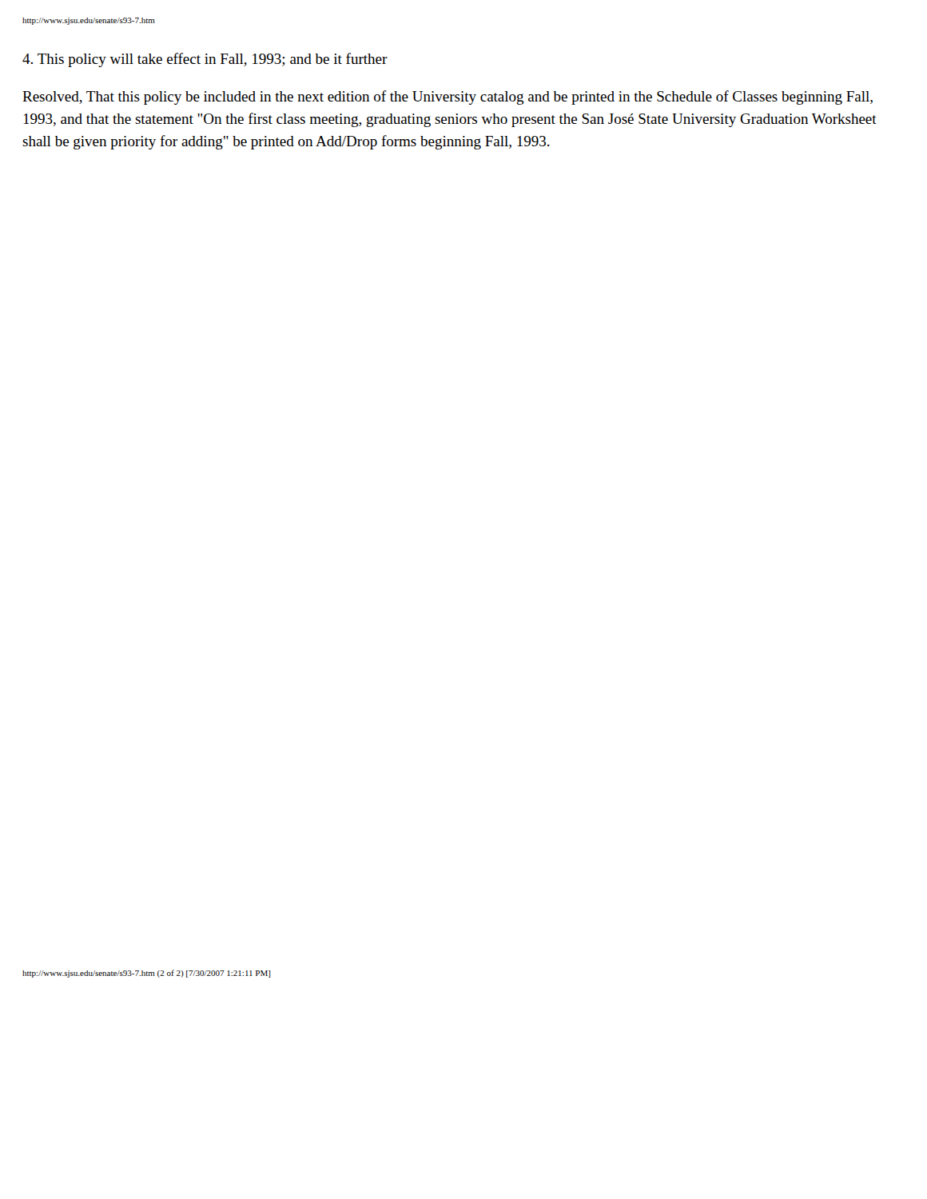http://www.sjsu.edu/senate/s93-7.htm
4. This policy will take effect in Fall, 1993; and be it further
Resolved, That this policy be included in the next edition of the University catalog and be printed in the Schedule of Classes beginning Fall, 1993, and that the statement "On the first class meeting, graduating seniors who present the San José State University Graduation Worksheet shall be given priority for adding" be printed on Add/Drop forms beginning Fall, 1993.
http://www.sjsu.edu/senate/s93-7.htm (2 of 2) [7/30/2007 1:21:11 PM]